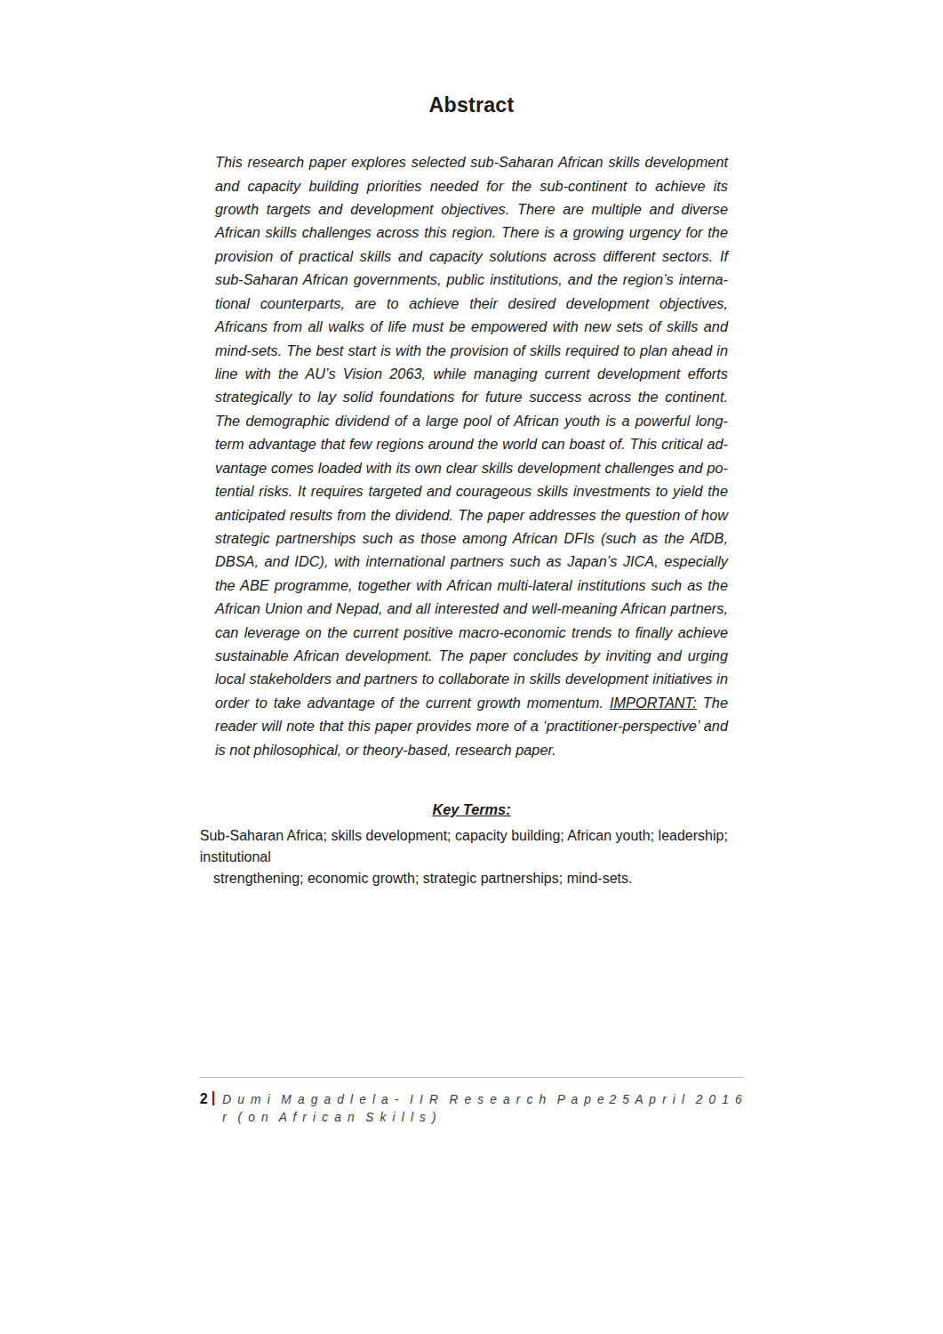Abstract
This research paper explores selected sub-Saharan African skills development and capacity building priorities needed for the sub-continent to achieve its growth targets and development objectives. There are multiple and diverse African skills challenges across this region. There is a growing urgency for the provision of practical skills and capacity solutions across different sectors. If sub-Saharan African governments, public institutions, and the region’s international counterparts, are to achieve their desired development objectives, Africans from all walks of life must be empowered with new sets of skills and mind-sets. The best start is with the provision of skills required to plan ahead in line with the AU’s Vision 2063, while managing current development efforts strategically to lay solid foundations for future success across the continent. The demographic dividend of a large pool of African youth is a powerful long-term advantage that few regions around the world can boast of. This critical advantage comes loaded with its own clear skills development challenges and potential risks. It requires targeted and courageous skills investments to yield the anticipated results from the dividend. The paper addresses the question of how strategic partnerships such as those among African DFIs (such as the AfDB, DBSA, and IDC), with international partners such as Japan’s JICA, especially the ABE programme, together with African multi-lateral institutions such as the African Union and Nepad, and all interested and well-meaning African partners, can leverage on the current positive macro-economic trends to finally achieve sustainable African development. The paper concludes by inviting and urging local stakeholders and partners to collaborate in skills development initiatives in order to take advantage of the current growth momentum. IMPORTANT: The reader will note that this paper provides more of a ‘practitioner-perspective’ and is not philosophical, or theory-based, research paper.
Key Terms:
Sub-Saharan Africa; skills development; capacity building; African youth; leadership; institutional strengthening; economic growth; strategic partnerships; mind-sets.
2 D u m i M a g a d l e l a - I I R R e s e a r c h P a p e r ( o n A f r i c a n S k i l l s ) 2 5 A p r i l 2 0 1 6